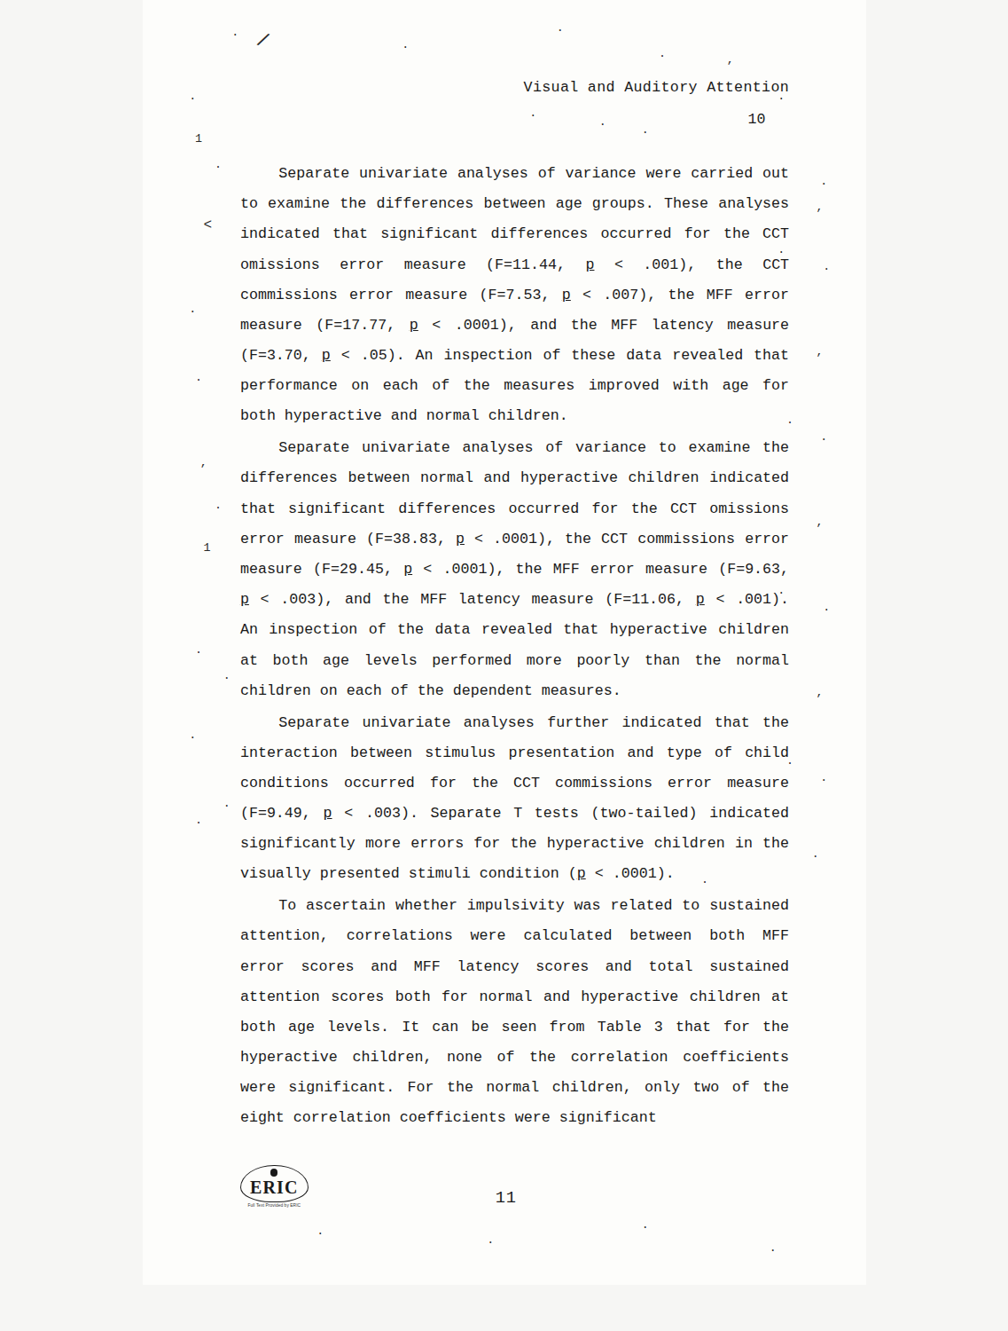/ . 1 < . , 1 . , . , . , . , . . , . . . . . . . . . . . . . . . . . . . . . . . . . . .
Visual and Auditory Attention
10
Separate univariate analyses of variance were carried out to examine the differences between age groups. These analyses indicated that significant differences occurred for the CCT omissions error measure (F=11.44, p < .001), the CCT commissions error measure (F=7.53, p < .007), the MFF error measure (F=17.77, p < .0001), and the MFF latency measure (F=3.70, p < .05). An inspection of these data revealed that performance on each of the measures improved with age for both hyperactive and normal children.
Separate univariate analyses of variance to examine the differences between normal and hyperactive children indicated that significant differences occurred for the CCT omissions error measure (F=38.83, p < .0001), the CCT commissions error measure (F=29.45, p < .0001), the MFF error measure (F=9.63, p < .003), and the MFF latency measure (F=11.06, p < .001). An inspection of the data revealed that hyperactive children at both age levels performed more poorly than the normal children on each of the dependent measures.
Separate univariate analyses further indicated that the interaction between stimulus presentation and type of child conditions occurred for the CCT commissions error measure (F=9.49, p < .003). Separate T tests (two-tailed) indicated significantly more errors for the hyperactive children in the visually presented stimuli condition (p < .0001).
To ascertain whether impulsivity was related to sustained attention, correlations were calculated between both MFF error scores and MFF latency scores and total sustained attention scores both for normal and hyperactive children at both age levels. It can be seen from Table 3 that for the hyperactive children, none of the correlation coefficients were significant. For the normal children, only two of the eight correlation coefficients were significant
ERIC
Full Text Provided by ERIC
11